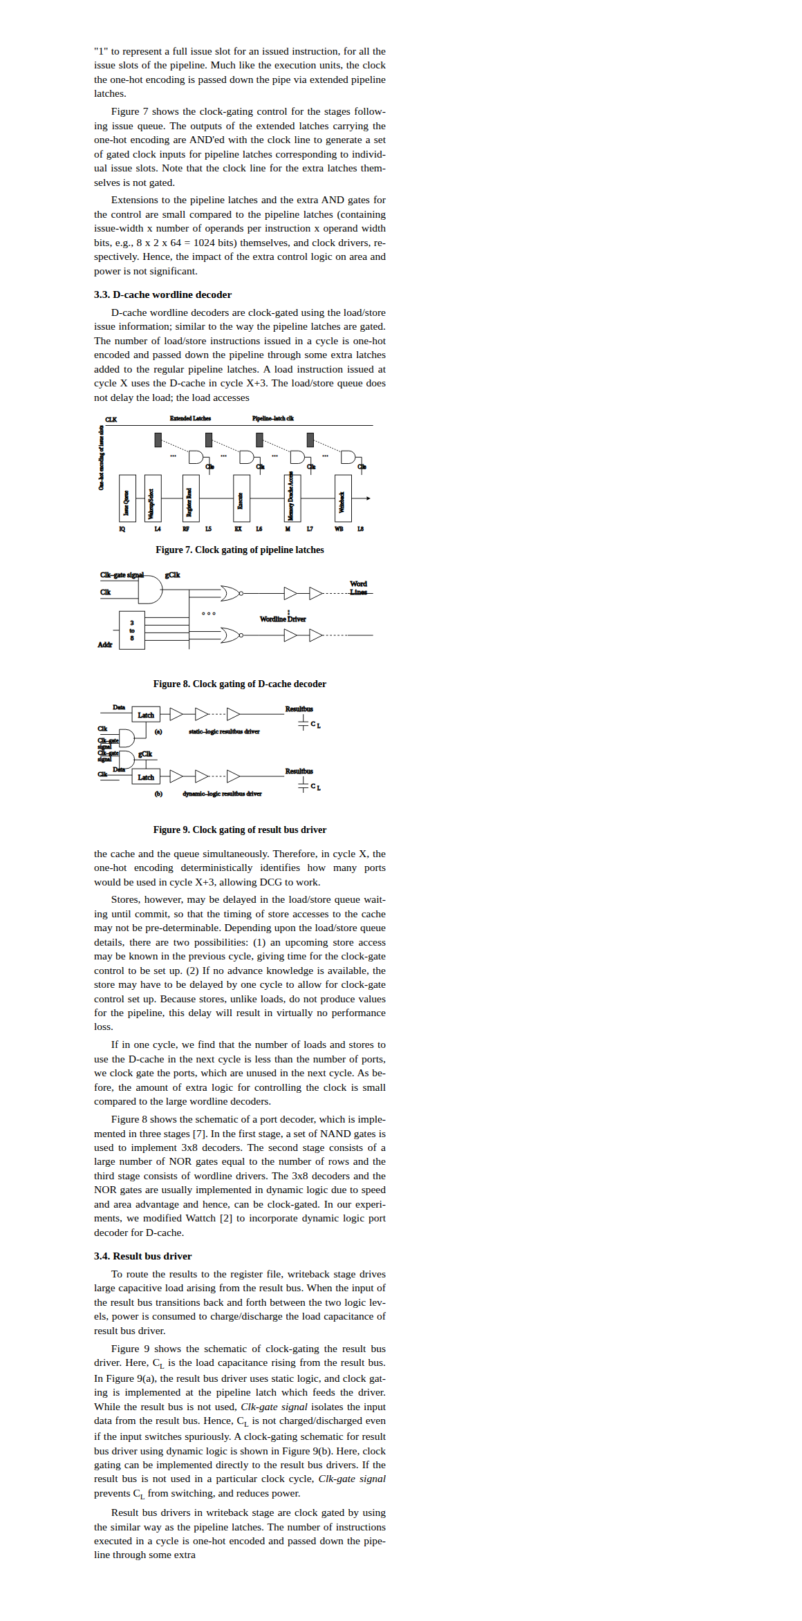"1" to represent a full issue slot for an issued instruction, for all the issue slots of the pipeline. Much like the execution units, the clock the one-hot encoding is passed down the pipe via extended pipeline latches.
Figure 7 shows the clock-gating control for the stages following issue queue. The outputs of the extended latches carrying the one-hot encoding are AND'ed with the clock line to generate a set of gated clock inputs for pipeline latches corresponding to individual issue slots. Note that the clock line for the extra latches themselves is not gated.
Extensions to the pipeline latches and the extra AND gates for the control are small compared to the pipeline latches (containing issue-width x number of operands per instruction x operand width bits, e.g., 8 x 2 x 64 = 1024 bits) themselves, and clock drivers, respectively. Hence, the impact of the extra control logic on area and power is not significant.
3.3. D-cache wordline decoder
D-cache wordline decoders are clock-gated using the load/store issue information; similar to the way the pipeline latches are gated. The number of load/store instructions issued in a cycle is one-hot encoded and passed down the pipeline through some extra latches added to the regular pipeline latches. A load instruction issued at cycle X uses the D-cache in cycle X+3. The load/store queue does not delay the load; the load accesses
CLK Extended Latches Pipeline–latch clk One–hot encoding of issue slots Clk 0 Clk 1 Clk 2 Clk 3 ⋯ ⋯ ⋯ ⋯ Issue Queue Wakeup/Select Register Read Execute Memory Dcache Access Writeback IQ L4 RF L5 EX L6 M L7 WB L8
Figure 7. Clock gating of pipeline latches
Clk–gate signal Clk gClk 3 to 8 Addr • • • ⋮ Wordline Driver Word Lines
Figure 8. Clock gating of D-cache decoder
Data Latch Clk Clk–gate signal Resultbus C L (a) static–logic resultbus driver Clk–gate signal Clk gClk Data Latch Resultbus C L (b) dynamic–logic resultbus driver
Figure 9. Clock gating of result bus driver
the cache and the queue simultaneously. Therefore, in cycle X, the one-hot encoding deterministically identifies how many ports would be used in cycle X+3, allowing DCG to work.
Stores, however, may be delayed in the load/store queue waiting until commit, so that the timing of store accesses to the cache may not be pre-determinable. Depending upon the load/store queue details, there are two possibilities: (1) an upcoming store access may be known in the previous cycle, giving time for the clock-gate control to be set up. (2) If no advance knowledge is available, the store may have to be delayed by one cycle to allow for clock-gate control set up. Because stores, unlike loads, do not produce values for the pipeline, this delay will result in virtually no performance loss.
If in one cycle, we find that the number of loads and stores to use the D-cache in the next cycle is less than the number of ports, we clock gate the ports, which are unused in the next cycle. As before, the amount of extra logic for controlling the clock is small compared to the large wordline decoders.
Figure 8 shows the schematic of a port decoder, which is implemented in three stages [7]. In the first stage, a set of NAND gates is used to implement 3x8 decoders. The second stage consists of a large number of NOR gates equal to the number of rows and the third stage consists of wordline drivers. The 3x8 decoders and the NOR gates are usually implemented in dynamic logic due to speed and area advantage and hence, can be clock-gated. In our experiments, we modified Wattch [2] to incorporate dynamic logic port decoder for D-cache.
3.4. Result bus driver
To route the results to the register file, writeback stage drives large capacitive load arising from the result bus. When the input of the result bus transitions back and forth between the two logic levels, power is consumed to charge/discharge the load capacitance of result bus driver.
Figure 9 shows the schematic of clock-gating the result bus driver. Here, CL is the load capacitance rising from the result bus. In Figure 9(a), the result bus driver uses static logic, and clock gating is implemented at the pipeline latch which feeds the driver. While the result bus is not used, Clk-gate signal isolates the input data from the result bus. Hence, CL is not charged/discharged even if the input switches spuriously. A clock-gating schematic for result bus driver using dynamic logic is shown in Figure 9(b). Here, clock gating can be implemented directly to the result bus drivers. If the result bus is not used in a particular clock cycle, Clk-gate signal prevents CL from switching, and reduces power.
Result bus drivers in writeback stage are clock gated by using the similar way as the pipeline latches. The number of instructions executed in a cycle is one-hot encoded and passed down the pipeline through some extra